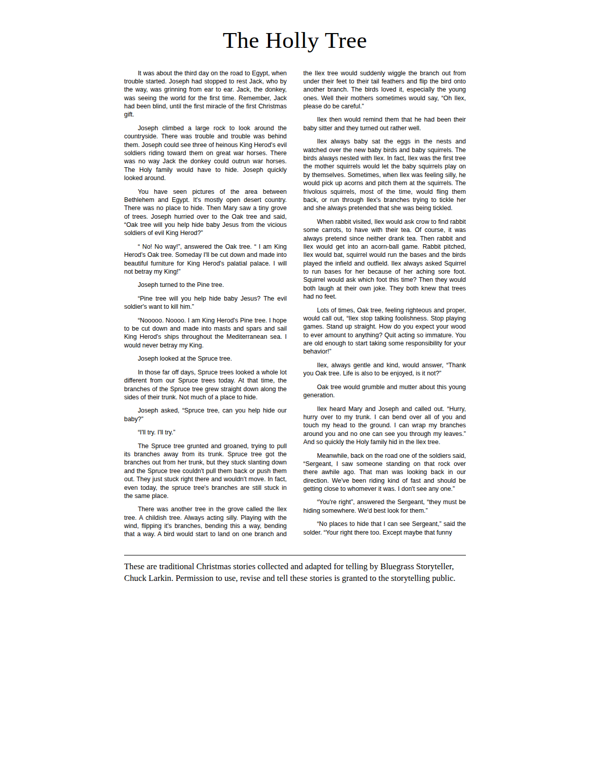The Holly Tree
It was about the third day on the road to Egypt, when trouble started. Joseph had stopped to rest Jack, who by the way, was grinning from ear to ear. Jack, the donkey, was seeing the world for the first time. Remember, Jack had been blind, until the first miracle of the first Christmas gift.
Joseph climbed a large rock to look around the countryside. There was trouble and trouble was behind them. Joseph could see three of heinous King Herod's evil soldiers riding toward them on great war horses. There was no way Jack the donkey could outrun war horses. The Holy family would have to hide. Joseph quickly looked around.
You have seen pictures of the area between Bethlehem and Egypt. It's mostly open desert country. There was no place to hide. Then Mary saw a tiny grove of trees. Joseph hurried over to the Oak tree and said, “Oak tree will you help hide baby Jesus from the vicious soldiers of evil King Herod?”
“ No! No way!”, answered the Oak tree. “ I am King Herod's Oak tree. Someday I'll be cut down and made into beautiful furniture for King Herod's palatial palace. I will not betray my King!”
Joseph turned to the Pine tree.
“Pine tree will you help hide baby Jesus? The evil soldier's want to kill him.”
“Nooooo. Noooo. I am King Herod's Pine tree. I hope to be cut down and made into masts and spars and sail King Herod's ships throughout the Mediterranean sea. I would never betray my King.
Joseph looked at the Spruce tree.
In those far off days, Spruce trees looked a whole lot different from our Spruce trees today. At that time, the branches of the Spruce tree grew straight down along the sides of their trunk. Not much of a place to hide.
Joseph asked, “Spruce tree, can you help hide our baby?”
“I'll try. I'll try.”
The Spruce tree grunted and groaned, trying to pull its branches away from its trunk. Spruce tree got the branches out from her trunk, but they stuck slanting down and the Spruce tree couldn't pull them back or push them out. They just stuck right there and wouldn't move. In fact, even today, the spruce tree's branches are still stuck in the same place.
There was another tree in the grove called the Ilex tree. A childish tree. Always acting silly. Playing with the wind, flipping it's branches, bending this a way, bending that a way. A bird would start to land on one branch and the Ilex tree would suddenly wiggle the branch out from under their feet to their tail feathers and flip the bird onto another branch. The birds loved it, especially the young ones. Well their mothers sometimes would say, “Oh Ilex, please do be careful.”
Ilex then would remind them that he had been their baby sitter and they turned out rather well.
Ilex always baby sat the eggs in the nests and watched over the new baby birds and baby squirrels. The birds always nested with Ilex. In fact, Ilex was the first tree the mother squirrels would let the baby squirrels play on by themselves. Sometimes, when Ilex was feeling silly, he would pick up acorns and pitch them at the squirrels. The frivolous squirrels, most of the time, would fling them back, or run through Ilex's branches trying to tickle her and she always pretended that she was being tickled.
When rabbit visited, Ilex would ask crow to find rabbit some carrots, to have with their tea. Of course, it was always pretend since neither drank tea. Then rabbit and Ilex would get into an acorn-ball game. Rabbit pitched, Ilex would bat, squirrel would run the bases and the birds played the infield and outfield. Ilex always asked Squirrel to run bases for her because of her aching sore foot. Squirrel would ask which foot this time? Then they would both laugh at their own joke. They both knew that trees had no feet.
Lots of times, Oak tree, feeling righteous and proper, would call out, “Ilex stop talking foolishness. Stop playing games. Stand up straight. How do you expect your wood to ever amount to anything? Quit acting so immature. You are old enough to start taking some responsibility for your behavior!”
Ilex, always gentle and kind, would answer, “Thank you Oak tree. Life is also to be enjoyed, is it not?”
Oak tree would grumble and mutter about this young generation.
Ilex heard Mary and Joseph and called out. “Hurry, hurry over to my trunk. I can bend over all of you and touch my head to the ground. I can wrap my branches around you and no one can see you through my leaves.” And so quickly the Holy family hid in the Ilex tree.
Meanwhile, back on the road one of the soldiers said, “Sergeant, I saw someone standing on that rock over there awhile ago. That man was looking back in our direction. We've been riding kind of fast and should be getting close to whomever it was. I don't see any one.”
“You're right”, answered the Sergeant, “they must be hiding somewhere. We'd best look for them.”
“No places to hide that I can see Sergeant,” said the solder. “Your right there too. Except maybe that funny
These are traditional Christmas stories collected and adapted for telling by Bluegrass Storyteller, Chuck Larkin. Permission to use, revise and tell these stories is granted to the storytelling public.